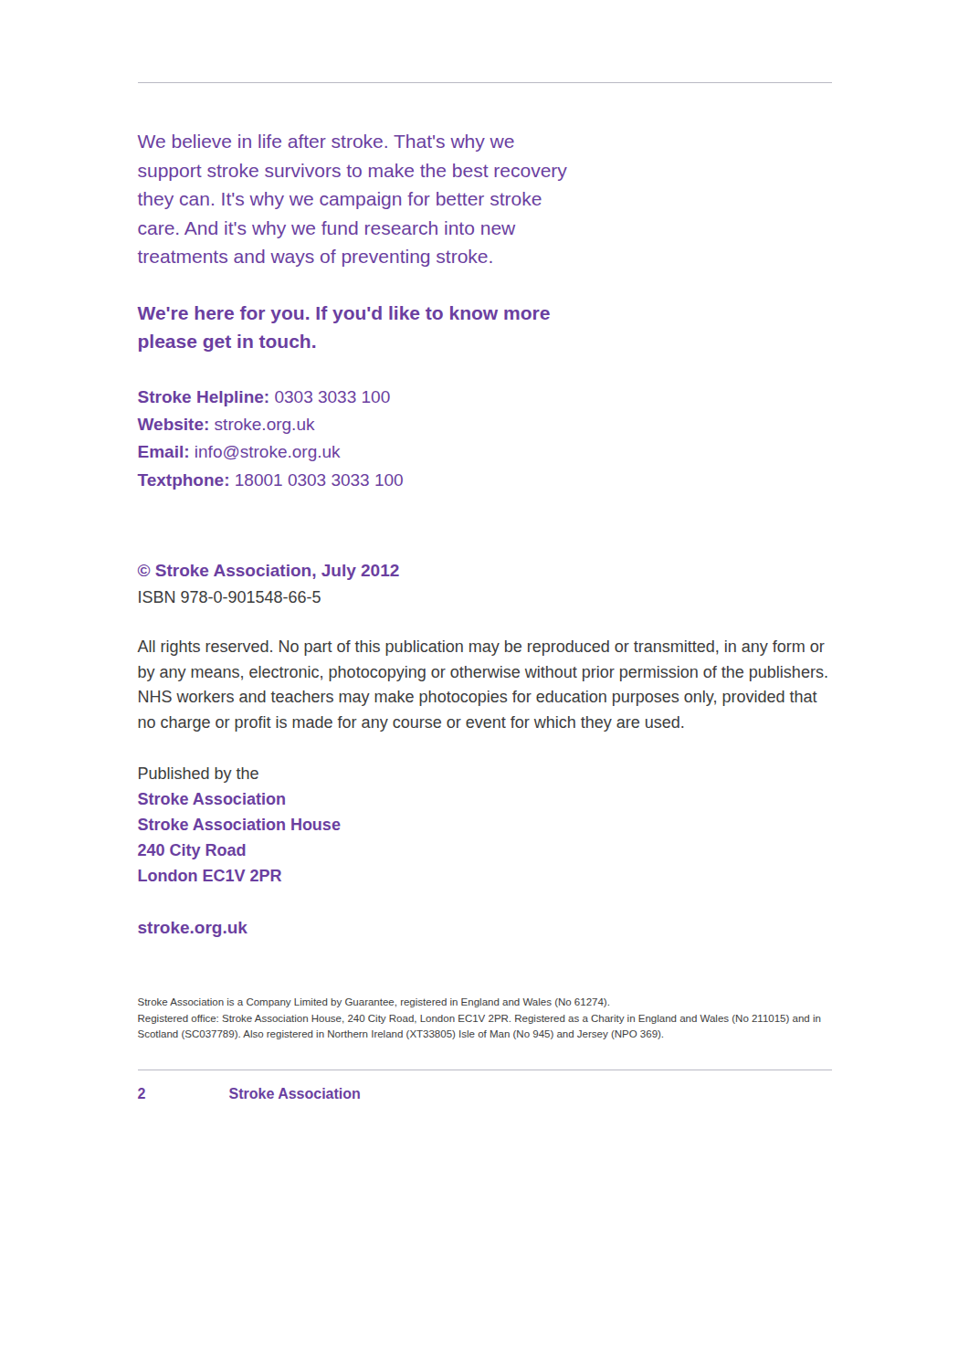We believe in life after stroke. That's why we support stroke survivors to make the best recovery they can. It's why we campaign for better stroke care. And it's why we fund research into new treatments and ways of preventing stroke.
We're here for you. If you'd like to know more please get in touch.
Stroke Helpline: 0303 3033 100
Website: stroke.org.uk
Email: info@stroke.org.uk
Textphone: 18001 0303 3033 100
© Stroke Association, July 2012
ISBN 978-0-901548-66-5
All rights reserved. No part of this publication may be reproduced or transmitted, in any form or by any means, electronic, photocopying or otherwise without prior permission of the publishers. NHS workers and teachers may make photocopies for education purposes only, provided that no charge or profit is made for any course or event for which they are used.
Published by the
Stroke Association
Stroke Association House
240 City Road
London EC1V 2PR
stroke.org.uk
Stroke Association is a Company Limited by Guarantee, registered in England and Wales (No 61274).
Registered office: Stroke Association House, 240 City Road, London EC1V 2PR. Registered as a Charity in England and Wales (No 211015) and in Scotland (SC037789). Also registered in Northern Ireland (XT33805) Isle of Man (No 945) and Jersey (NPO 369).
2 Stroke Association